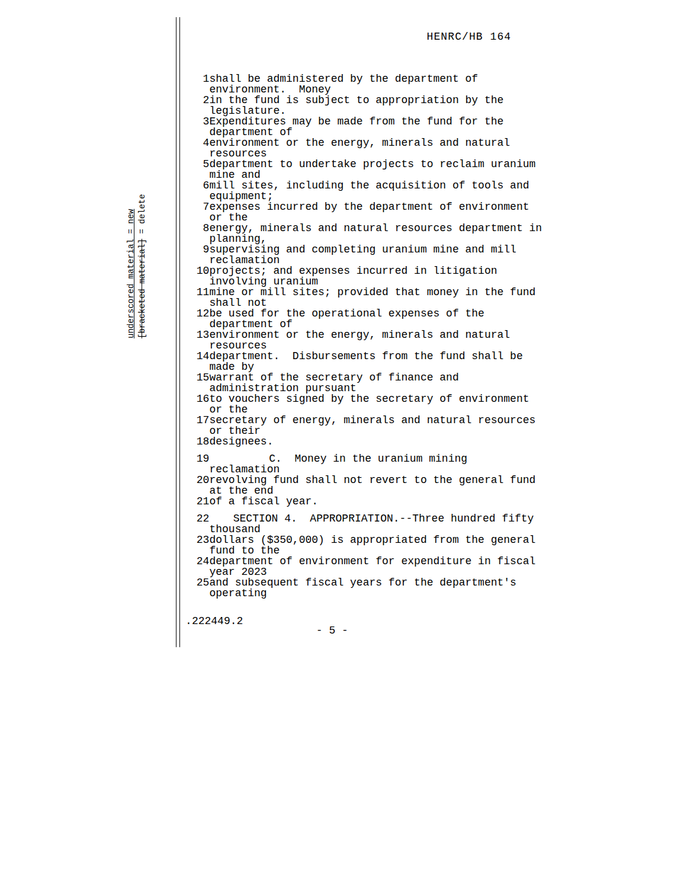HENRC/HB 164
underscored material = new
[bracketed material] = delete
| 1 | shall be administered by the department of environment. Money |
| 2 | in the fund is subject to appropriation by the legislature. |
| 3 | Expenditures may be made from the fund for the department of |
| 4 | environment or the energy, minerals and natural resources |
| 5 | department to undertake projects to reclaim uranium mine and |
| 6 | mill sites, including the acquisition of tools and equipment; |
| 7 | expenses incurred by the department of environment or the |
| 8 | energy, minerals and natural resources department in planning, |
| 9 | supervising and completing uranium mine and mill reclamation |
| 10 | projects; and expenses incurred in litigation involving uranium |
| 11 | mine or mill sites; provided that money in the fund shall not |
| 12 | be used for the operational expenses of the department of |
| 13 | environment or the energy, minerals and natural resources |
| 14 | department. Disbursements from the fund shall be made by |
| 15 | warrant of the secretary of finance and administration pursuant |
| 16 | to vouchers signed by the secretary of environment or the |
| 17 | secretary of energy, minerals and natural resources or their |
| 18 | designees. |
| 19 | C. Money in the uranium mining reclamation |
| 20 | revolving fund shall not revert to the general fund at the end |
| 21 | of a fiscal year. |
| 22 | SECTION 4. APPROPRIATION.--Three hundred fifty thousand |
| 23 | dollars ($350,000) is appropriated from the general fund to the |
| 24 | department of environment for expenditure in fiscal year 2023 |
| 25 | and subsequent fiscal years for the department's operating |
.222449.2
- 5 -